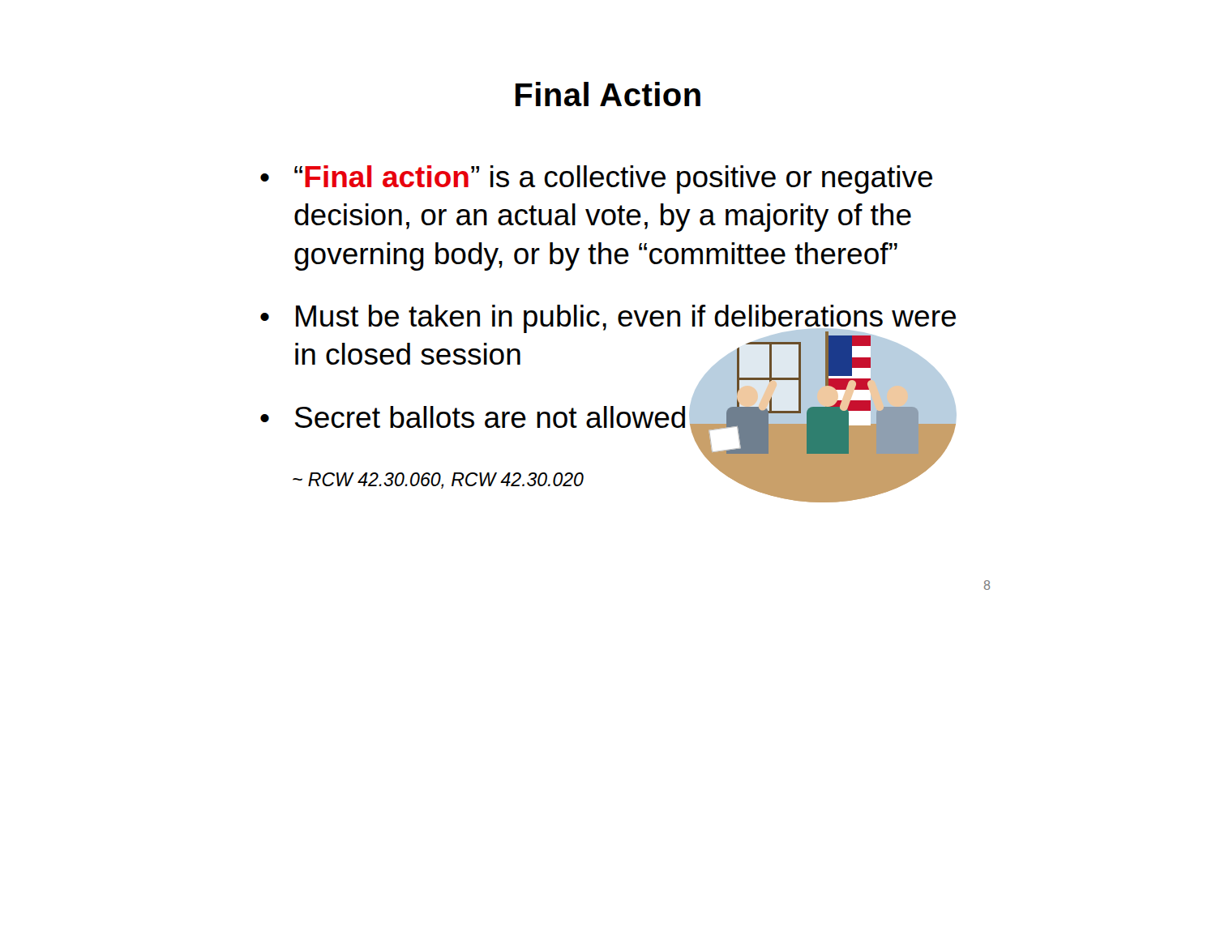Final Action
“Final action” is a collective positive or negative decision, or an actual vote, by a majority of the governing body, or by the “committee thereof”
Must be taken in public, even if deliberations were in closed session
Secret ballots are not allowed
~ RCW 42.30.060, RCW 42.30.020
8